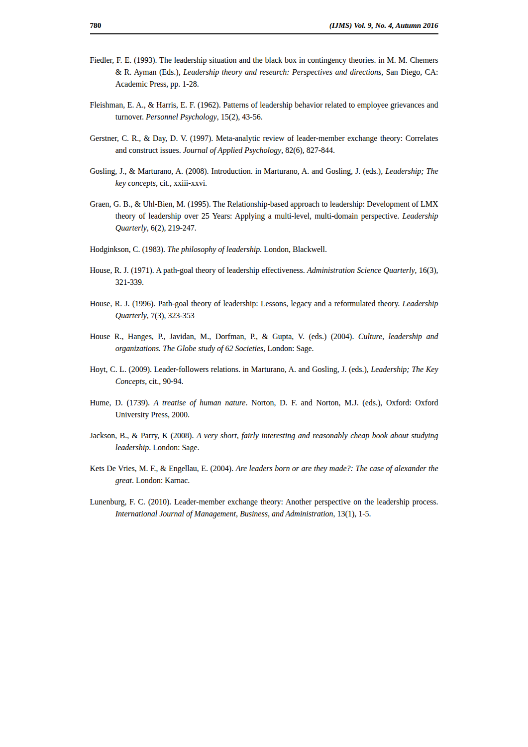780 (IJMS) Vol. 9, No. 4, Autumn 2016
Fiedler, F. E. (1993). The leadership situation and the black box in contingency theories. in M. M. Chemers & R. Ayman (Eds.), Leadership theory and research: Perspectives and directions, San Diego, CA: Academic Press, pp. 1-28.
Fleishman, E. A., & Harris, E. F. (1962). Patterns of leadership behavior related to employee grievances and turnover. Personnel Psychology, 15(2), 43-56.
Gerstner, C. R., & Day, D. V. (1997). Meta-analytic review of leader-member exchange theory: Correlates and construct issues. Journal of Applied Psychology, 82(6), 827-844.
Gosling, J., & Marturano, A. (2008). Introduction. in Marturano, A. and Gosling, J. (eds.), Leadership; The key concepts, cit., xxiii-xxvi.
Graen, G. B., & Uhl-Bien, M. (1995). The Relationship-based approach to leadership: Development of LMX theory of leadership over 25 Years: Applying a multi-level, multi-domain perspective. Leadership Quarterly, 6(2), 219-247.
Hodginkson, C. (1983). The philosophy of leadership. London, Blackwell.
House, R. J. (1971). A path-goal theory of leadership effectiveness. Administration Science Quarterly, 16(3), 321-339.
House, R. J. (1996). Path-goal theory of leadership: Lessons, legacy and a reformulated theory. Leadership Quarterly, 7(3), 323-353
House R., Hanges, P., Javidan, M., Dorfman, P., & Gupta, V. (eds.) (2004). Culture, leadership and organizations. The Globe study of 62 Societies, London: Sage.
Hoyt, C. L. (2009). Leader-followers relations. in Marturano, A. and Gosling, J. (eds.), Leadership; The Key Concepts, cit., 90-94.
Hume, D. (1739). A treatise of human nature. Norton, D. F. and Norton, M.J. (eds.), Oxford: Oxford University Press, 2000.
Jackson, B., & Parry, K (2008). A very short, fairly interesting and reasonably cheap book about studying leadership. London: Sage.
Kets De Vries, M. F., & Engellau, E. (2004). Are leaders born or are they made?: The case of alexander the great. London: Karnac.
Lunenburg, F. C. (2010). Leader-member exchange theory: Another perspective on the leadership process. International Journal of Management, Business, and Administration, 13(1), 1-5.